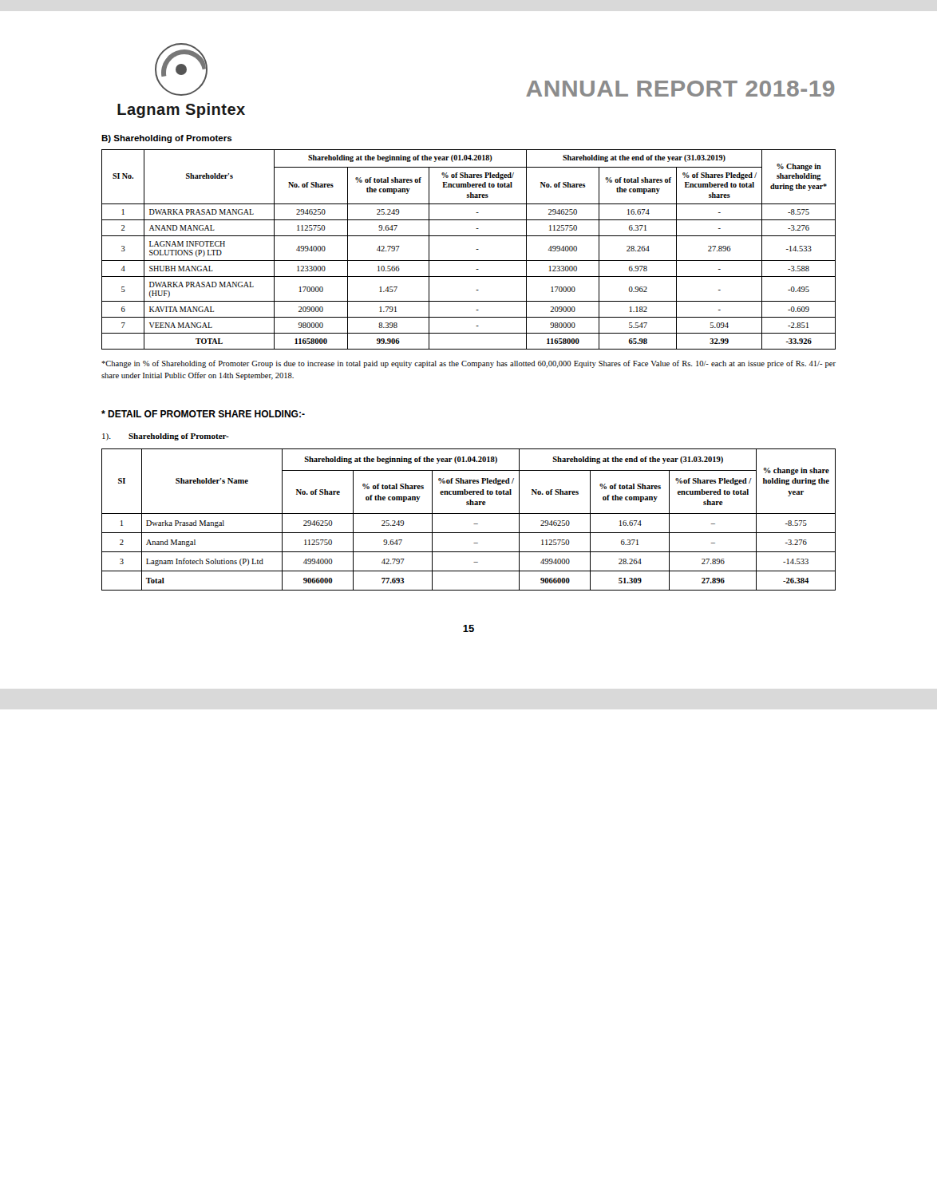Lagnam Spintex
ANNUAL REPORT 2018-19
B) Shareholding of Promoters
| SI No. | Shareholder's | Shareholding at the beginning of the year (01.04.2018) | Shareholding at the end of the year (31.03.2019) | % Change in shareholding during the year* |
| --- | --- | --- | --- | --- |
| No. of Shares | % of total shares of the company | % of Shares Pledged/ Encumbered to total shares | No. of Shares | % of total shares of the company | % of Shares Pledged / Encumbered to total shares |
| 1 | DWARKA PRASAD MANGAL | 2946250 | 25.249 | - | 2946250 | 16.674 | - | -8.575 |
| 2 | ANAND MANGAL | 1125750 | 9.647 | - | 1125750 | 6.371 | - | -3.276 |
| 3 | LAGNAM INFOTECH SOLUTIONS (P) LTD | 4994000 | 42.797 | - | 4994000 | 28.264 | 27.896 | -14.533 |
| 4 | SHUBH MANGAL | 1233000 | 10.566 | - | 1233000 | 6.978 | - | -3.588 |
| 5 | DWARKA PRASAD MANGAL (HUF) | 170000 | 1.457 | - | 170000 | 0.962 | - | -0.495 |
| 6 | KAVITA MANGAL | 209000 | 1.791 | - | 209000 | 1.182 | - | -0.609 |
| 7 | VEENA MANGAL | 980000 | 8.398 | - | 980000 | 5.547 | 5.094 | -2.851 |
| | TOTAL | 11658000 | 99.906 | | 11658000 | 65.98 | 32.99 | -33.926 |
*Change in % of Shareholding of Promoter Group is due to increase in total paid up equity capital as the Company has allotted 60,00,000 Equity Shares of Face Value of Rs. 10/- each at an issue price of Rs. 41/- per share under Initial Public Offer on 14th September, 2018.
* DETAIL OF PROMOTER SHARE HOLDING:-
1). Shareholding of Promoter-
| SI | Shareholder's Name | Shareholding at the beginning of the year (01.04.2018) | Shareholding at the end of the year (31.03.2019) | % change in share holding during the year |
| --- | --- | --- | --- | --- |
| No. of Share | % of total Shares of the company | %of Shares Pledged / encumbered to total share | No. of Shares | % of total Shares of the company | %of Shares Pledged / encumbered to total share |
| 1 | Dwarka Prasad Mangal | 2946250 | 25.249 | – | 2946250 | 16.674 | – | -8.575 |
| 2 | Anand Mangal | 1125750 | 9.647 | – | 1125750 | 6.371 | – | -3.276 |
| 3 | Lagnam Infotech Solutions (P) Ltd | 4994000 | 42.797 | – | 4994000 | 28.264 | 27.896 | -14.533 |
| | Total | 9066000 | 77.693 | | 9066000 | 51.309 | 27.896 | -26.384 |
15